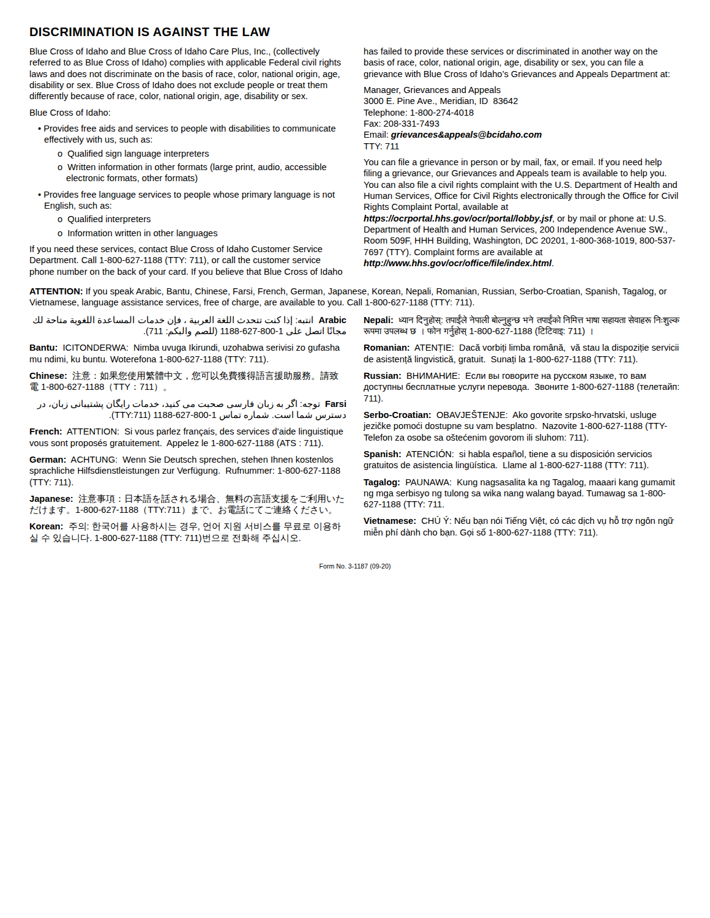DISCRIMINATION IS AGAINST THE LAW
Blue Cross of Idaho and Blue Cross of Idaho Care Plus, Inc., (collectively referred to as Blue Cross of Idaho) complies with applicable Federal civil rights laws and does not discriminate on the basis of race, color, national origin, age, disability or sex. Blue Cross of Idaho does not exclude people or treat them differently because of race, color, national origin, age, disability or sex.
Blue Cross of Idaho:
Provides free aids and services to people with disabilities to communicate effectively with us, such as:
Qualified sign language interpreters
Written information in other formats (large print, audio, accessible electronic formats, other formats)
Provides free language services to people whose primary language is not English, such as:
Qualified interpreters
Information written in other languages
If you need these services, contact Blue Cross of Idaho Customer Service Department. Call 1-800-627-1188 (TTY: 711), or call the customer service phone number on the back of your card. If you believe that Blue Cross of Idaho has failed to provide these services or discriminated in another way on the basis of race, color, national origin, age, disability or sex, you can file a grievance with Blue Cross of Idaho’s Grievances and Appeals Department at:
Manager, Grievances and Appeals
3000 E. Pine Ave., Meridian, ID 83642
Telephone: 1-800-274-4018
Fax: 208-331-7493
Email: grievances&appeals@bcidaho.com
TTY: 711
You can file a grievance in person or by mail, fax, or email. If you need help filing a grievance, our Grievances and Appeals team is available to help you. You can also file a civil rights complaint with the U.S. Department of Health and Human Services, Office for Civil Rights electronically through the Office for Civil Rights Complaint Portal, available at https://ocrportal.hhs.gov/ocr/portal/lobby.jsf, or by mail or phone at: U.S. Department of Health and Human Services, 200 Independence Avenue SW., Room 509F, HHH Building, Washington, DC 20201, 1-800-368-1019, 800-537-7697 (TTY). Complaint forms are available at http://www.hhs.gov/ocr/office/file/index.html.
ATTENTION: If you speak Arabic, Bantu, Chinese, Farsi, French, German, Japanese, Korean, Nepali, Romanian, Russian, Serbo-Croatian, Spanish, Tagalog, or Vietnamese, language assistance services, free of charge, are available to you. Call 1-800-627-1188 (TTY: 711).
Arabic انتبه: إذا كنت تتحدث اللغة العربية ، فإن خدمات المساعدة اللغوية متاحة لك مجانًا اتصل على 1-800-627-1188 (للصم والبكم: 711).
Bantu: ICITONDERWA: Nimba uvuga Ikirundi, uzohabwa serivisi zo gufasha mu ndimi, ku buntu. Woterefona 1-800-627-1188 (TTY: 711).
Chinese: 注意：如果您使用繁體中文，您可以免費獲得語言援助服務。請致電 1-800-627-1188（TTY：711）。
Farsi توجه: اگر به زبان فارسی صحبت می کنید، خدمات رایگان پشتیبانی زبان، در دسترس شما است. شماره تماس 1-800-627-1188 (TTY:711).
French: ATTENTION: Si vous parlez français, des services d’aide linguistique vous sont proposés gratuitement. Appelez le 1-800-627-1188 (ATS : 711).
German: ACHTUNG: Wenn Sie Deutsch sprechen, stehen Ihnen kostenlos sprachliche Hilfsdienstleistungen zur Verfügung. Rufnummer: 1-800-627-1188 (TTY: 711).
Japanese: 注意事項：日本語を話される場合、無料の言語支援をご利用いただけます。1-800-627-1188（TTY:711）まで、お電話にてご連絡ください。
Korean: 주의: 한국어를 사용하시는 경우, 언어 지원 서비스를 무료로 이용하실 수 있습니다. 1-800-627-1188 (TTY: 711)번으로 전화해 주십시오.
Nepali: ध्यान दिनुहोस्: तपाईंले नेपाली बोल्नुहुन्छ भने तपाईंको निमित्त भाषा सहायता सेवाहरू निःशुल्क रूपमा उपलब्ध छ । फोन गर्नुहोस् 1-800-627-1188 (टिटिवाइ: 711) ।
Romanian: ATENȚIE: Dacă vorbiți limba română, vă stau la dispoziție servicii de asistență lingvistică, gratuit. Sunați la 1-800-627-1188 (TTY: 711).
Russian: ВНИМАНИЕ: Если вы говорите на русском языке, то вам доступны бесплатные услуги перевода. Звоните 1-800-627-1188 (телетайп: 711).
Serbo-Croatian: OBAVJEŠTENJE: Ako govorite srpsko-hrvatski, usluge jezičke pomoći dostupne su vam besplatno. Nazovite 1-800-627-1188 (TTY- Telefon za osobe sa oštećenim govorom ili sluhom: 711).
Spanish: ATENCIÓN: si habla español, tiene a su disposición servicios gratuitos de asistencia lingüística. Llame al 1-800-627-1188 (TTY: 711).
Tagalog: PAUNAWA: Kung nagsasalita ka ng Tagalog, maaari kang gumamit ng mga serbisyo ng tulong sa wika nang walang bayad. Tumawag sa 1-800-627-1188 (TTY: 711.
Vietnamese: CHÚ Ý: Nếu bạn nói Tiếng Việt, có các dịch vụ hỗ trợ ngôn ngữ miễn phí dành cho bạn. Gọi số 1-800-627-1188 (TTY: 711).
Form No. 3-1187 (09-20)